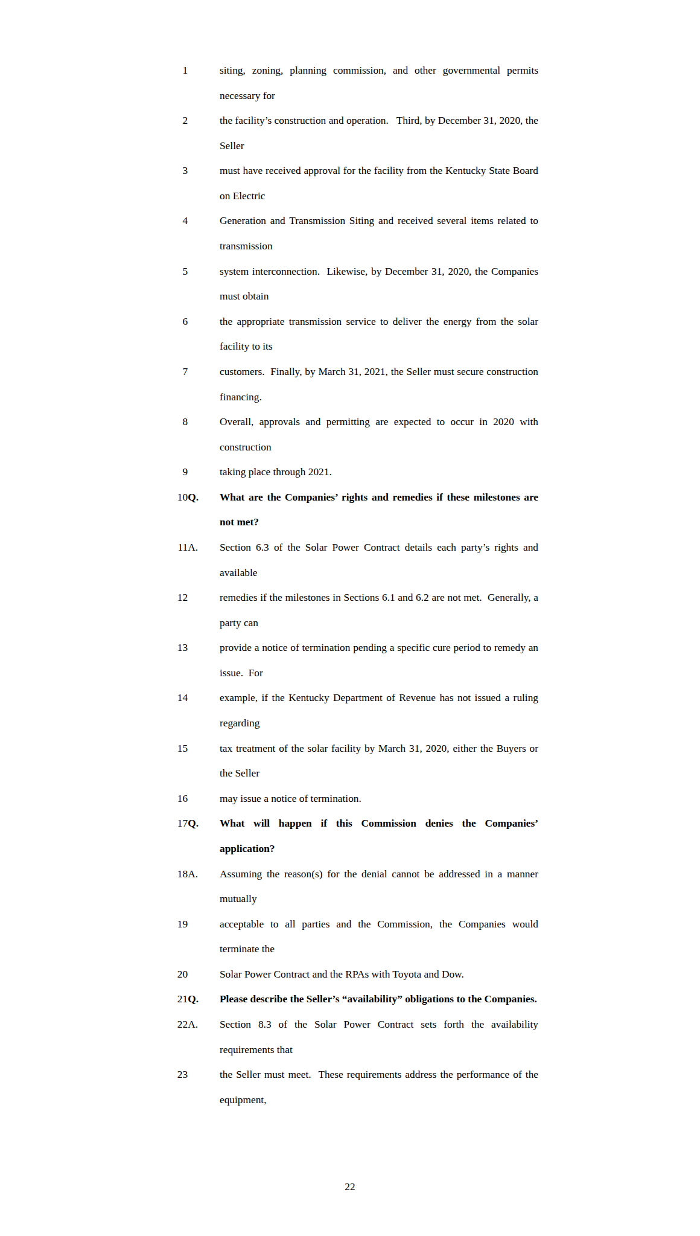| 1 | | siting, zoning, planning commission, and other governmental permits necessary for |
| 2 | | the facility’s construction and operation. Third, by December 31, 2020, the Seller |
| 3 | | must have received approval for the facility from the Kentucky State Board on Electric |
| 4 | | Generation and Transmission Siting and received several items related to transmission |
| 5 | | system interconnection. Likewise, by December 31, 2020, the Companies must obtain |
| 6 | | the appropriate transmission service to deliver the energy from the solar facility to its |
| 7 | | customers. Finally, by March 31, 2021, the Seller must secure construction financing. |
| 8 | | Overall, approvals and permitting are expected to occur in 2020 with construction |
| 9 | | taking place through 2021. |
| 10 | Q. | What are the Companies’ rights and remedies if these milestones are not met? |
| 11 | A. | Section 6.3 of the Solar Power Contract details each party’s rights and available |
| 12 | | remedies if the milestones in Sections 6.1 and 6.2 are not met. Generally, a party can |
| 13 | | provide a notice of termination pending a specific cure period to remedy an issue. For |
| 14 | | example, if the Kentucky Department of Revenue has not issued a ruling regarding |
| 15 | | tax treatment of the solar facility by March 31, 2020, either the Buyers or the Seller |
| 16 | | may issue a notice of termination. |
| 17 | Q. | What will happen if this Commission denies the Companies’ application? |
| 18 | A. | Assuming the reason(s) for the denial cannot be addressed in a manner mutually |
| 19 | | acceptable to all parties and the Commission, the Companies would terminate the |
| 20 | | Solar Power Contract and the RPAs with Toyota and Dow. |
| 21 | Q. | Please describe the Seller’s “availability” obligations to the Companies. |
| 22 | A. | Section 8.3 of the Solar Power Contract sets forth the availability requirements that |
| 23 | | the Seller must meet. These requirements address the performance of the equipment, |
22